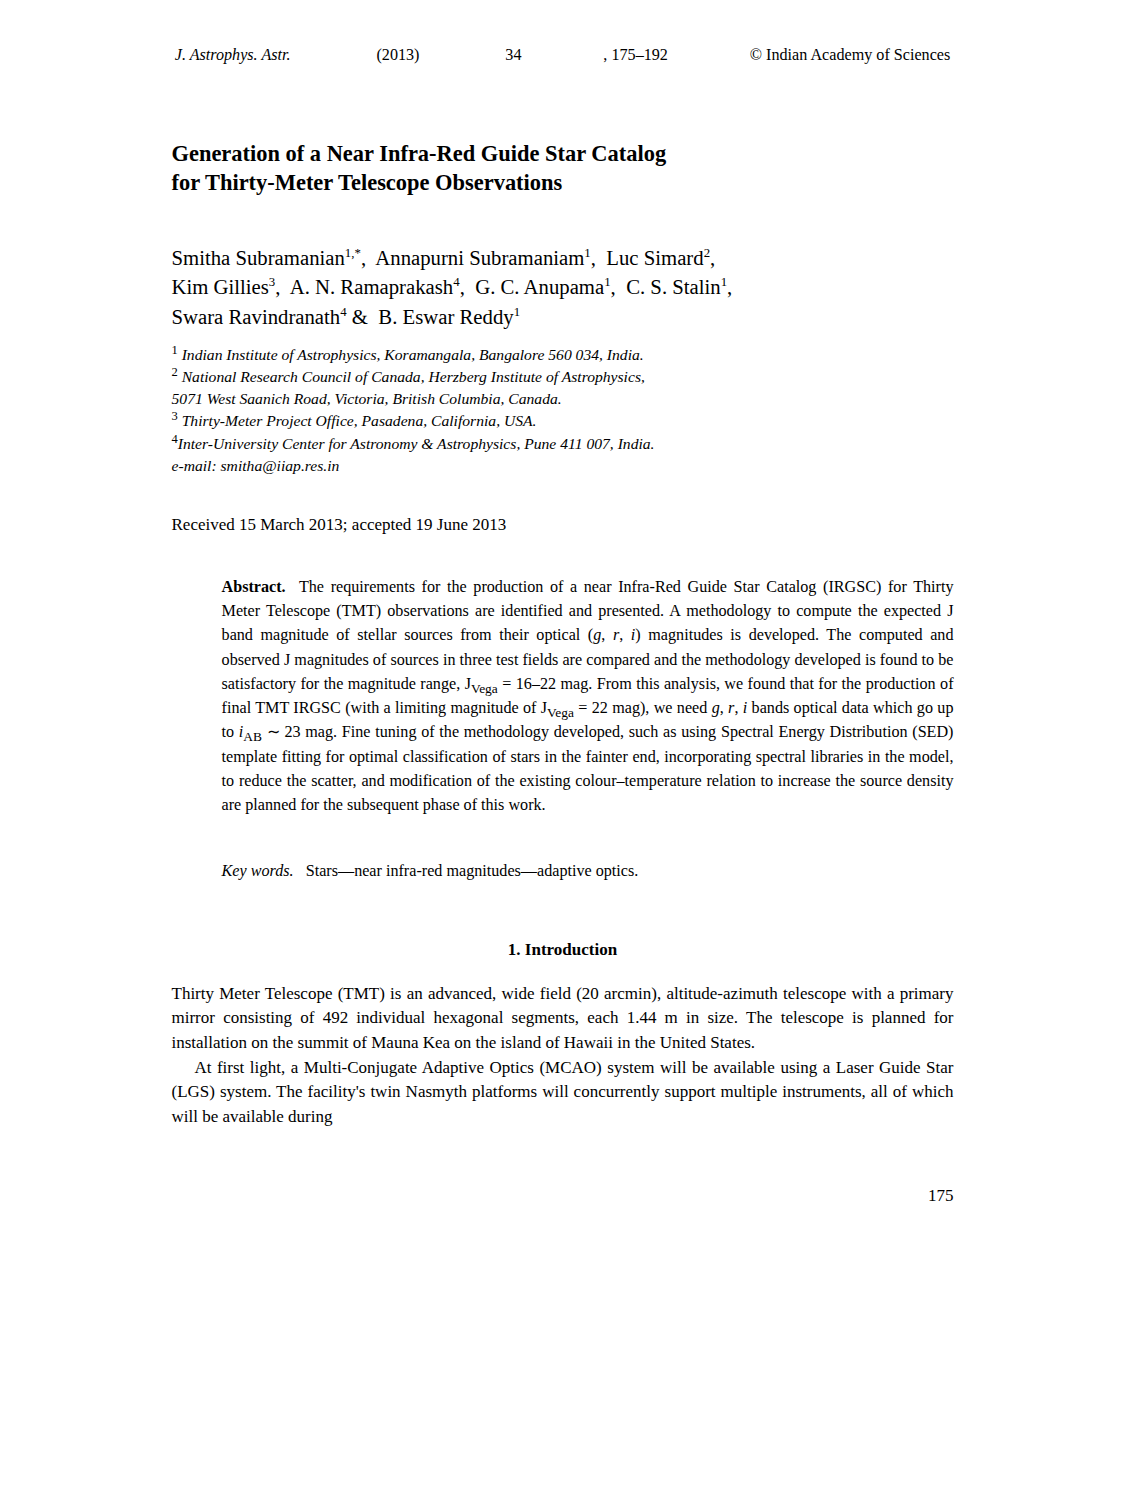J. Astrophys. Astr. (2013) 34, 175–192 © Indian Academy of Sciences
Generation of a Near Infra-Red Guide Star Catalog
for Thirty-Meter Telescope Observations
Smitha Subramanian1,*, Annapurni Subramaniam1, Luc Simard2,
Kim Gillies3, A. N. Ramaprakash4, G. C. Anupama1, C. S. Stalin1,
Swara Ravindranath4 & B. Eswar Reddy1
1 Indian Institute of Astrophysics, Koramangala, Bangalore 560 034, India.
2 National Research Council of Canada, Herzberg Institute of Astrophysics,
5071 West Saanich Road, Victoria, British Columbia, Canada.
3 Thirty-Meter Project Office, Pasadena, California, USA.
4 Inter-University Center for Astronomy & Astrophysics, Pune 411 007, India.
e-mail: smitha@iiap.res.in
Received 15 March 2013; accepted 19 June 2013
Abstract. The requirements for the production of a near Infra-Red Guide Star Catalog (IRGSC) for Thirty Meter Telescope (TMT) observations are identified and presented. A methodology to compute the expected J band magnitude of stellar sources from their optical (g, r, i) magnitudes is developed. The computed and observed J magnitudes of sources in three test fields are compared and the methodology developed is found to be satisfactory for the magnitude range, JVega = 16–22 mag. From this analysis, we found that for the production of final TMT IRGSC (with a limiting magnitude of JVega = 22 mag), we need g, r, i bands optical data which go up to iAB ∼ 23 mag. Fine tuning of the methodology developed, such as using Spectral Energy Distribution (SED) template fitting for optimal classification of stars in the fainter end, incorporating spectral libraries in the model, to reduce the scatter, and modification of the existing colour–temperature relation to increase the source density are planned for the subsequent phase of this work.
Key words. Stars—near infra-red magnitudes—adaptive optics.
1. Introduction
Thirty Meter Telescope (TMT) is an advanced, wide field (20 arcmin), altitude-azimuth telescope with a primary mirror consisting of 492 individual hexagonal segments, each 1.44 m in size. The telescope is planned for installation on the summit of Mauna Kea on the island of Hawaii in the United States.
At first light, a Multi-Conjugate Adaptive Optics (MCAO) system will be available using a Laser Guide Star (LGS) system. The facility's twin Nasmyth platforms will concurrently support multiple instruments, all of which will be available during
175